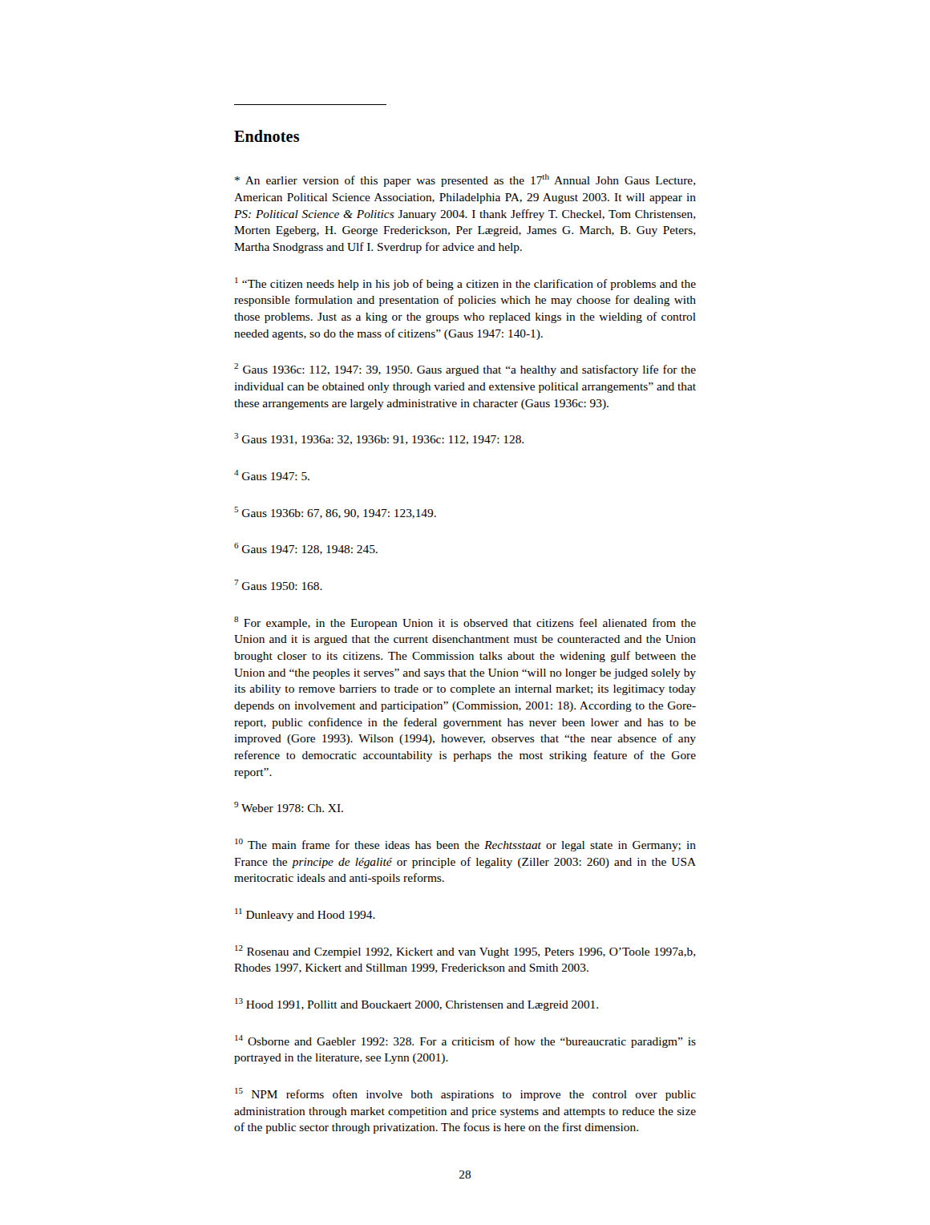Endnotes
* An earlier version of this paper was presented as the 17th Annual John Gaus Lecture, American Political Science Association, Philadelphia PA, 29 August 2003. It will appear in PS: Political Science & Politics January 2004. I thank Jeffrey T. Checkel, Tom Christensen, Morten Egeberg, H. George Frederickson, Per Lægreid, James G. March, B. Guy Peters, Martha Snodgrass and Ulf I. Sverdrup for advice and help.
1 “The citizen needs help in his job of being a citizen in the clarification of problems and the responsible formulation and presentation of policies which he may choose for dealing with those problems. Just as a king or the groups who replaced kings in the wielding of control needed agents, so do the mass of citizens” (Gaus 1947: 140-1).
2 Gaus 1936c: 112, 1947: 39, 1950. Gaus argued that “a healthy and satisfactory life for the individual can be obtained only through varied and extensive political arrangements” and that these arrangements are largely administrative in character (Gaus 1936c: 93).
3 Gaus 1931, 1936a: 32, 1936b: 91, 1936c: 112, 1947: 128.
4 Gaus 1947: 5.
5 Gaus 1936b: 67, 86, 90, 1947: 123,149.
6 Gaus 1947: 128, 1948: 245.
7 Gaus 1950: 168.
8 For example, in the European Union it is observed that citizens feel alienated from the Union and it is argued that the current disenchantment must be counteracted and the Union brought closer to its citizens. The Commission talks about the widening gulf between the Union and “the peoples it serves” and says that the Union “will no longer be judged solely by its ability to remove barriers to trade or to complete an internal market; its legitimacy today depends on involvement and participation” (Commission, 2001: 18). According to the Gore-report, public confidence in the federal government has never been lower and has to be improved (Gore 1993). Wilson (1994), however, observes that “the near absence of any reference to democratic accountability is perhaps the most striking feature of the Gore report”.
9 Weber 1978: Ch. XI.
10 The main frame for these ideas has been the Rechtsstaat or legal state in Germany; in France the principe de légalité or principle of legality (Ziller 2003: 260) and in the USA meritocratic ideals and anti-spoils reforms.
11 Dunleavy and Hood 1994.
12 Rosenau and Czempiel 1992, Kickert and van Vught 1995, Peters 1996, O’Toole 1997a,b, Rhodes 1997, Kickert and Stillman 1999, Frederickson and Smith 2003.
13 Hood 1991, Pollitt and Bouckaert 2000, Christensen and Lægreid 2001.
14 Osborne and Gaebler 1992: 328. For a criticism of how the “bureaucratic paradigm” is portrayed in the literature, see Lynn (2001).
15 NPM reforms often involve both aspirations to improve the control over public administration through market competition and price systems and attempts to reduce the size of the public sector through privatization. The focus is here on the first dimension.
28